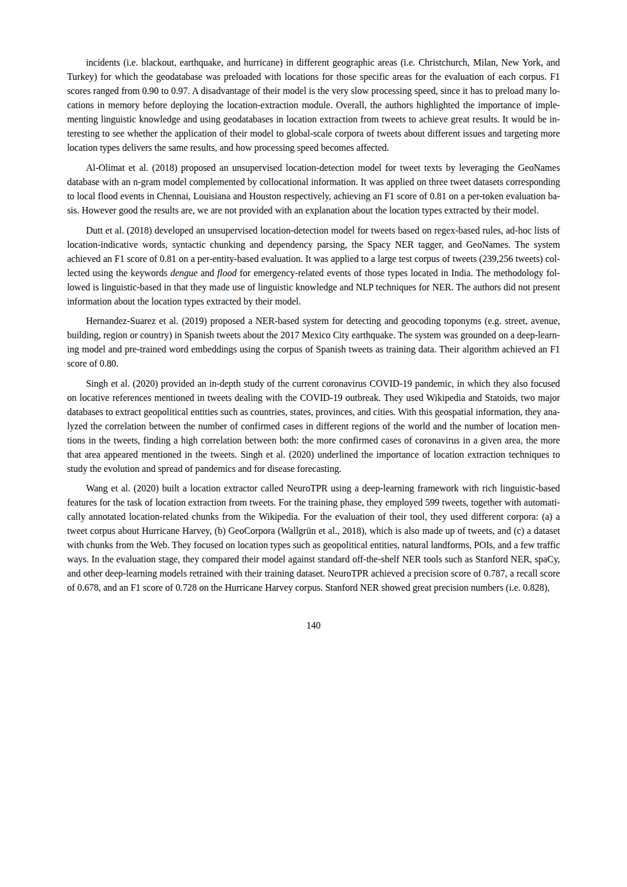incidents (i.e. blackout, earthquake, and hurricane) in different geographic areas (i.e. Christchurch, Milan, New York, and Turkey) for which the geodatabase was preloaded with locations for those specific areas for the evaluation of each corpus. F1 scores ranged from 0.90 to 0.97. A disadvantage of their model is the very slow processing speed, since it has to preload many locations in memory before deploying the location-extraction module. Overall, the authors highlighted the importance of implementing linguistic knowledge and using geodatabases in location extraction from tweets to achieve great results. It would be interesting to see whether the application of their model to global-scale corpora of tweets about different issues and targeting more location types delivers the same results, and how processing speed becomes affected.
Al-Olimat et al. (2018) proposed an unsupervised location-detection model for tweet texts by leveraging the GeoNames database with an n-gram model complemented by collocational information. It was applied on three tweet datasets corresponding to local flood events in Chennai, Louisiana and Houston respectively, achieving an F1 score of 0.81 on a per-token evaluation basis. However good the results are, we are not provided with an explanation about the location types extracted by their model.
Dutt et al. (2018) developed an unsupervised location-detection model for tweets based on regex-based rules, ad-hoc lists of location-indicative words, syntactic chunking and dependency parsing, the Spacy NER tagger, and GeoNames. The system achieved an F1 score of 0.81 on a per-entity-based evaluation. It was applied to a large test corpus of tweets (239,256 tweets) collected using the keywords dengue and flood for emergency-related events of those types located in India. The methodology followed is linguistic-based in that they made use of linguistic knowledge and NLP techniques for NER. The authors did not present information about the location types extracted by their model.
Hernandez-Suarez et al. (2019) proposed a NER-based system for detecting and geocoding toponyms (e.g. street, avenue, building, region or country) in Spanish tweets about the 2017 Mexico City earthquake. The system was grounded on a deep-learning model and pre-trained word embeddings using the corpus of Spanish tweets as training data. Their algorithm achieved an F1 score of 0.80.
Singh et al. (2020) provided an in-depth study of the current coronavirus COVID-19 pandemic, in which they also focused on locative references mentioned in tweets dealing with the COVID-19 outbreak. They used Wikipedia and Statoids, two major databases to extract geopolitical entities such as countries, states, provinces, and cities. With this geospatial information, they analyzed the correlation between the number of confirmed cases in different regions of the world and the number of location mentions in the tweets, finding a high correlation between both: the more confirmed cases of coronavirus in a given area, the more that area appeared mentioned in the tweets. Singh et al. (2020) underlined the importance of location extraction techniques to study the evolution and spread of pandemics and for disease forecasting.
Wang et al. (2020) built a location extractor called NeuroTPR using a deep-learning framework with rich linguistic-based features for the task of location extraction from tweets. For the training phase, they employed 599 tweets, together with automatically annotated location-related chunks from the Wikipedia. For the evaluation of their tool, they used different corpora: (a) a tweet corpus about Hurricane Harvey, (b) GeoCorpora (Wallgrün et al., 2018), which is also made up of tweets, and (c) a dataset with chunks from the Web. They focused on location types such as geopolitical entities, natural landforms, POIs, and a few traffic ways. In the evaluation stage, they compared their model against standard off-the-shelf NER tools such as Stanford NER, spaCy, and other deep-learning models retrained with their training dataset. NeuroTPR achieved a precision score of 0.787, a recall score of 0.678, and an F1 score of 0.728 on the Hurricane Harvey corpus. Stanford NER showed great precision numbers (i.e. 0.828),
140